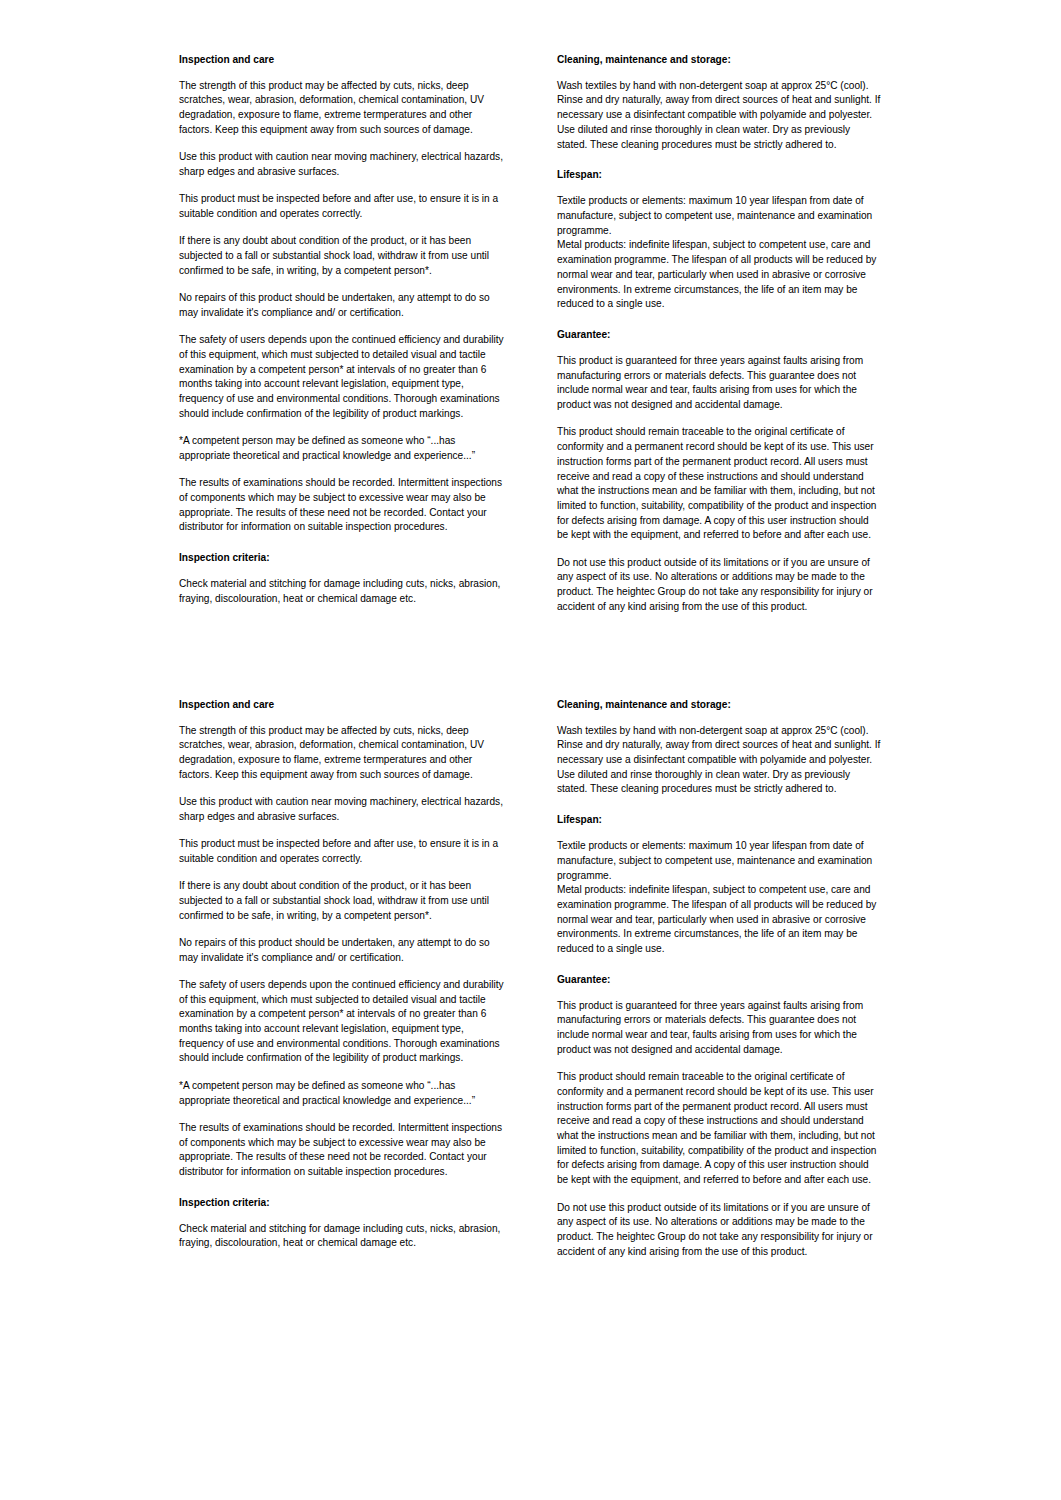Inspection and care
The strength of this product may be affected by cuts, nicks, deep scratches, wear, abrasion, deformation, chemical contamination, UV degradation, exposure to flame, extreme termperatures and other factors. Keep this equipment away from such sources of damage.
Use this product with caution near moving machinery, electrical hazards, sharp edges and abrasive surfaces.
This product must be inspected before and after use, to ensure it is in a suitable condition and operates correctly.
If there is any doubt about condition of the product, or it has been subjected to a fall or substantial shock load, withdraw it from use until confirmed to be safe, in writing, by a competent person*.
No repairs of this product should be undertaken, any attempt to do so may invalidate it's compliance and/ or certification.
The safety of users depends upon the continued efficiency and durability of this equipment, which must subjected to detailed visual and tactile examination by a competent person* at intervals of no greater than 6 months taking into account relevant legislation, equipment type, frequency of use and environmental conditions. Thorough examinations should include confirmation of the legibility of product markings.
*A competent person may be defined as someone who “...has appropriate theoretical and practical knowledge and experience...”
The results of examinations should be recorded. Intermittent inspections of components which may be subject to excessive wear may also be appropriate. The results of these need not be recorded. Contact your distributor for information on suitable inspection procedures.
Inspection criteria:
Check material and stitching for damage including cuts, nicks, abrasion, fraying, discolouration, heat or chemical damage etc.
Cleaning, maintenance and storage:
Wash textiles by hand with non-detergent soap at approx 25°C (cool). Rinse and dry naturally, away from direct sources of heat and sunlight. If necessary use a disinfectant compatible with polyamide and polyester. Use diluted and rinse thoroughly in clean water. Dry as previously stated. These cleaning procedures must be strictly adhered to.
Lifespan:
Textile products or elements: maximum 10 year lifespan from date of manufacture, subject to competent use, maintenance and examination programme.
Metal products: indefinite lifespan, subject to competent use, care and examination programme. The lifespan of all products will be reduced by normal wear and tear, particularly when used in abrasive or corrosive environments. In extreme circumstances, the life of an item may be reduced to a single use.
Guarantee:
This product is guaranteed for three years against faults arising from manufacturing errors or materials defects. This guarantee does not include normal wear and tear, faults arising from uses for which the product was not designed and accidental damage.
This product should remain traceable to the original certificate of conformity and a permanent record should be kept of its use. This user instruction forms part of the permanent product record. All users must receive and read a copy of these instructions and should understand what the instructions mean and be familiar with them, including, but not limited to function, suitability, compatibility of the product and inspection for defects arising from damage. A copy of this user instruction should be kept with the equipment, and referred to before and after each use.
Do not use this product outside of its limitations or if you are unsure of any aspect of its use. No alterations or additions may be made to the product. The heightec Group do not take any responsibility for injury or accident of any kind arising from the use of this product.
Inspection and care
The strength of this product may be affected by cuts, nicks, deep scratches, wear, abrasion, deformation, chemical contamination, UV degradation, exposure to flame, extreme termperatures and other factors. Keep this equipment away from such sources of damage.
Use this product with caution near moving machinery, electrical hazards, sharp edges and abrasive surfaces.
This product must be inspected before and after use, to ensure it is in a suitable condition and operates correctly.
If there is any doubt about condition of the product, or it has been subjected to a fall or substantial shock load, withdraw it from use until confirmed to be safe, in writing, by a competent person*.
No repairs of this product should be undertaken, any attempt to do so may invalidate it's compliance and/ or certification.
The safety of users depends upon the continued efficiency and durability of this equipment, which must subjected to detailed visual and tactile examination by a competent person* at intervals of no greater than 6 months taking into account relevant legislation, equipment type, frequency of use and environmental conditions. Thorough examinations should include confirmation of the legibility of product markings.
*A competent person may be defined as someone who “...has appropriate theoretical and practical knowledge and experience...”
The results of examinations should be recorded. Intermittent inspections of components which may be subject to excessive wear may also be appropriate. The results of these need not be recorded. Contact your distributor for information on suitable inspection procedures.
Inspection criteria:
Check material and stitching for damage including cuts, nicks, abrasion, fraying, discolouration, heat or chemical damage etc.
Cleaning, maintenance and storage:
Wash textiles by hand with non-detergent soap at approx 25°C (cool). Rinse and dry naturally, away from direct sources of heat and sunlight. If necessary use a disinfectant compatible with polyamide and polyester. Use diluted and rinse thoroughly in clean water. Dry as previously stated. These cleaning procedures must be strictly adhered to.
Lifespan:
Textile products or elements: maximum 10 year lifespan from date of manufacture, subject to competent use, maintenance and examination programme.
Metal products: indefinite lifespan, subject to competent use, care and examination programme. The lifespan of all products will be reduced by normal wear and tear, particularly when used in abrasive or corrosive environments. In extreme circumstances, the life of an item may be reduced to a single use.
Guarantee:
This product is guaranteed for three years against faults arising from manufacturing errors or materials defects. This guarantee does not include normal wear and tear, faults arising from uses for which the product was not designed and accidental damage.
This product should remain traceable to the original certificate of conformity and a permanent record should be kept of its use. This user instruction forms part of the permanent product record. All users must receive and read a copy of these instructions and should understand what the instructions mean and be familiar with them, including, but not limited to function, suitability, compatibility of the product and inspection for defects arising from damage. A copy of this user instruction should be kept with the equipment, and referred to before and after each use.
Do not use this product outside of its limitations or if you are unsure of any aspect of its use. No alterations or additions may be made to the product. The heightec Group do not take any responsibility for injury or accident of any kind arising from the use of this product.